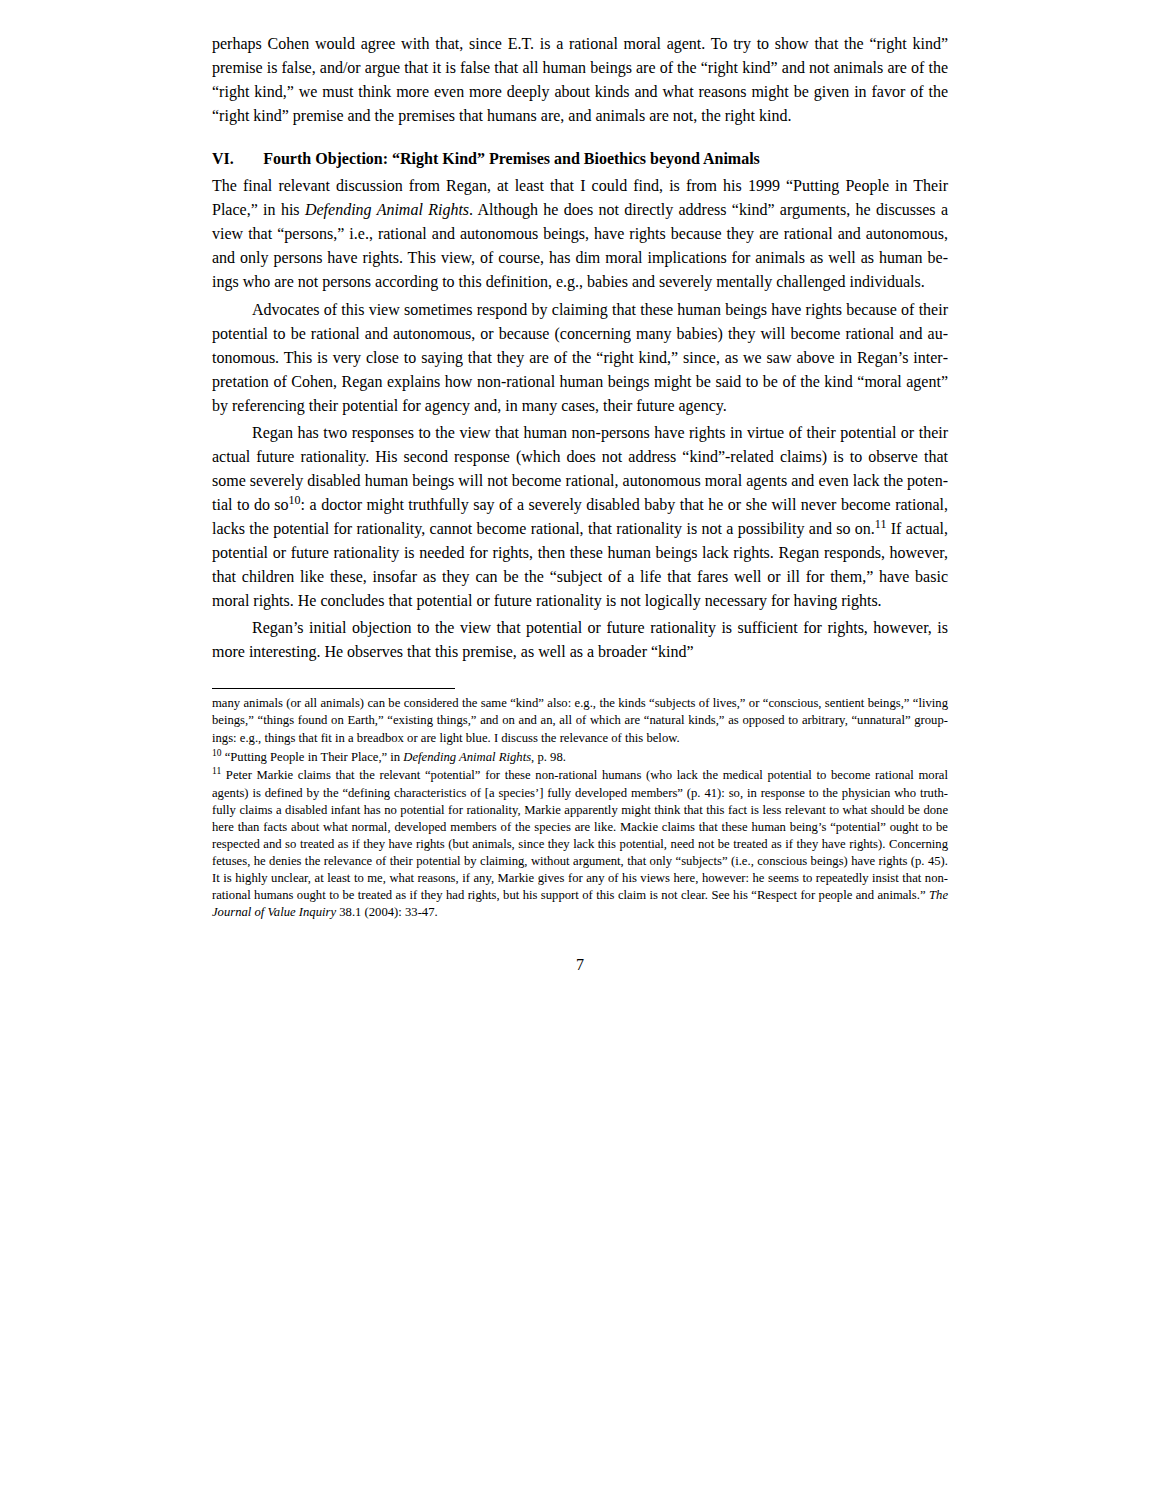perhaps Cohen would agree with that, since E.T. is a rational moral agent. To try to show that the “right kind” premise is false, and/or argue that it is false that all human beings are of the “right kind” and not animals are of the “right kind,” we must think more even more deeply about kinds and what reasons might be given in favor of the “right kind” premise and the premises that humans are, and animals are not, the right kind.
VI. Fourth Objection: “Right Kind” Premises and Bioethics beyond Animals
The final relevant discussion from Regan, at least that I could find, is from his 1999 “Putting People in Their Place,” in his Defending Animal Rights. Although he does not directly address “kind” arguments, he discusses a view that “persons,” i.e., rational and autonomous beings, have rights because they are rational and autonomous, and only persons have rights. This view, of course, has dim moral implications for animals as well as human beings who are not persons according to this definition, e.g., babies and severely mentally challenged individuals.
Advocates of this view sometimes respond by claiming that these human beings have rights because of their potential to be rational and autonomous, or because (concerning many babies) they will become rational and autonomous. This is very close to saying that they are of the “right kind,” since, as we saw above in Regan’s interpretation of Cohen, Regan explains how non-rational human beings might be said to be of the kind “moral agent” by referencing their potential for agency and, in many cases, their future agency.
Regan has two responses to the view that human non-persons have rights in virtue of their potential or their actual future rationality. His second response (which does not address “kind”-related claims) is to observe that some severely disabled human beings will not become rational, autonomous moral agents and even lack the potential to do so10: a doctor might truthfully say of a severely disabled baby that he or she will never become rational, lacks the potential for rationality, cannot become rational, that rationality is not a possibility and so on.11 If actual, potential or future rationality is needed for rights, then these human beings lack rights. Regan responds, however, that children like these, insofar as they can be the “subject of a life that fares well or ill for them,” have basic moral rights. He concludes that potential or future rationality is not logically necessary for having rights.
Regan’s initial objection to the view that potential or future rationality is sufficient for rights, however, is more interesting. He observes that this premise, as well as a broader “kind”
many animals (or all animals) can be considered the same “kind” also: e.g., the kinds “subjects of lives,” or “conscious, sentient beings,” “living beings,” “things found on Earth,” “existing things,” and on and an, all of which are “natural kinds,” as opposed to arbitrary, “unnatural” groupings: e.g., things that fit in a breadbox or are light blue. I discuss the relevance of this below.
10 “Putting People in Their Place,” in Defending Animal Rights, p. 98.
11 Peter Markie claims that the relevant “potential” for these non-rational humans (who lack the medical potential to become rational moral agents) is defined by the “defining characteristics of [a species’] fully developed members” (p. 41): so, in response to the physician who truthfully claims a disabled infant has no potential for rationality, Markie apparently might think that this fact is less relevant to what should be done here than facts about what normal, developed members of the species are like. Mackie claims that these human being’s “potential” ought to be respected and so treated as if they have rights (but animals, since they lack this potential, need not be treated as if they have rights). Concerning fetuses, he denies the relevance of their potential by claiming, without argument, that only “subjects” (i.e., conscious beings) have rights (p. 45). It is highly unclear, at least to me, what reasons, if any, Markie gives for any of his views here, however: he seems to repeatedly insist that non-rational humans ought to be treated as if they had rights, but his support of this claim is not clear. See his “Respect for people and animals.” The Journal of Value Inquiry 38.1 (2004): 33-47.
7